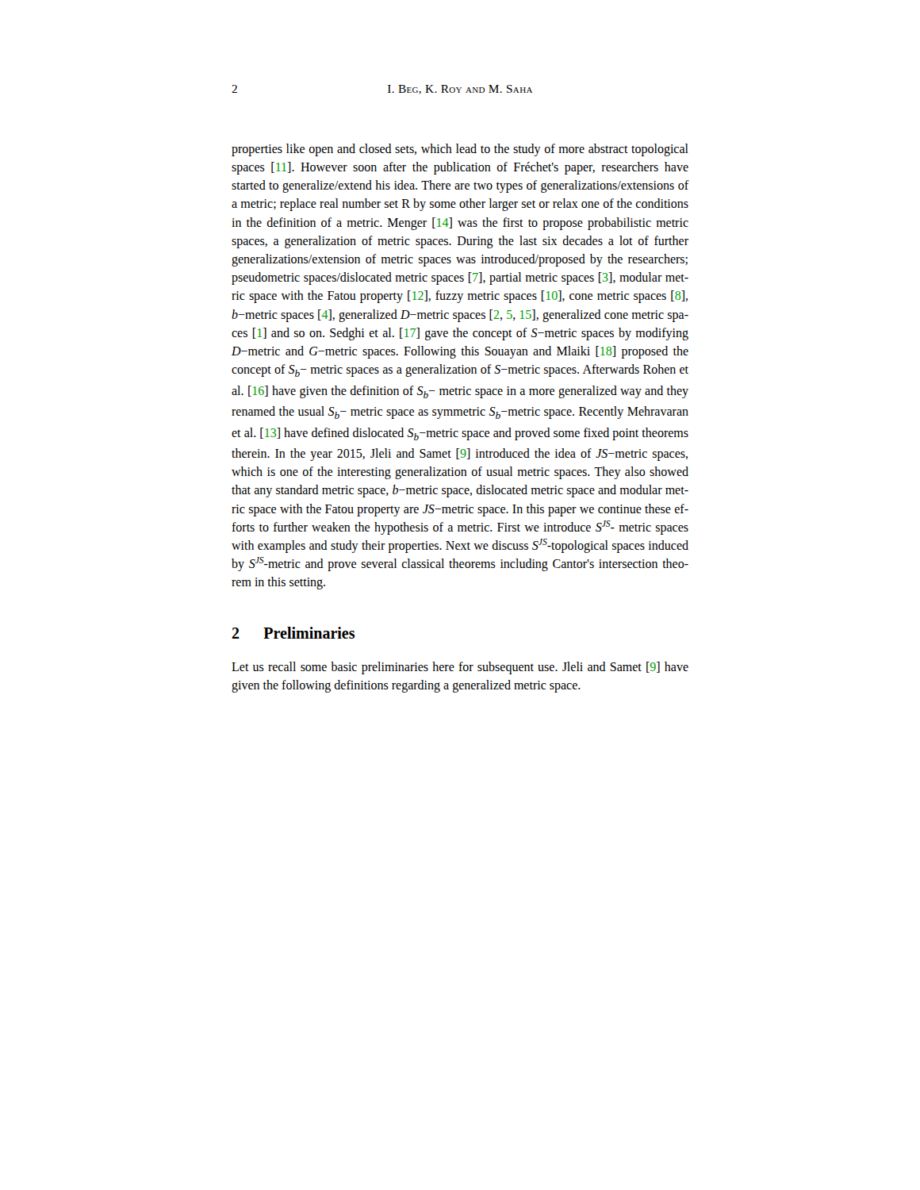2 I. Beg, K. Roy and M. Saha
properties like open and closed sets, which lead to the study of more abstract topological spaces [11]. However soon after the publication of Fréchet's paper, researchers have started to generalize/extend his idea. There are two types of generalizations/extensions of a metric; replace real number set R by some other larger set or relax one of the conditions in the definition of a metric. Menger [14] was the first to propose probabilistic metric spaces, a generalization of metric spaces. During the last six decades a lot of further generalizations/extension of metric spaces was introduced/proposed by the researchers; pseudometric spaces/dislocated metric spaces [7], partial metric spaces [3], modular metric space with the Fatou property [12], fuzzy metric spaces [10], cone metric spaces [8], b−metric spaces [4], generalized D−metric spaces [2, 5, 15], generalized cone metric spaces [1] and so on. Sedghi et al. [17] gave the concept of S−metric spaces by modifying D−metric and G−metric spaces. Following this Souayan and Mlaiki [18] proposed the concept of Sb− metric spaces as a generalization of S−metric spaces. Afterwards Rohen et al. [16] have given the definition of Sb− metric space in a more generalized way and they renamed the usual Sb− metric space as symmetric Sb−metric space. Recently Mehravaran et al. [13] have defined dislocated Sb−metric space and proved some fixed point theorems therein. In the year 2015, Jleli and Samet [9] introduced the idea of JS−metric spaces, which is one of the interesting generalization of usual metric spaces. They also showed that any standard metric space, b−metric space, dislocated metric space and modular metric space with the Fatou property are JS−metric space. In this paper we continue these efforts to further weaken the hypothesis of a metric. First we introduce SJS- metric spaces with examples and study their properties. Next we discuss SJS-topological spaces induced by SJS-metric and prove several classical theorems including Cantor's intersection theorem in this setting.
2 Preliminaries
Let us recall some basic preliminaries here for subsequent use. Jleli and Samet [9] have given the following definitions regarding a generalized metric space.